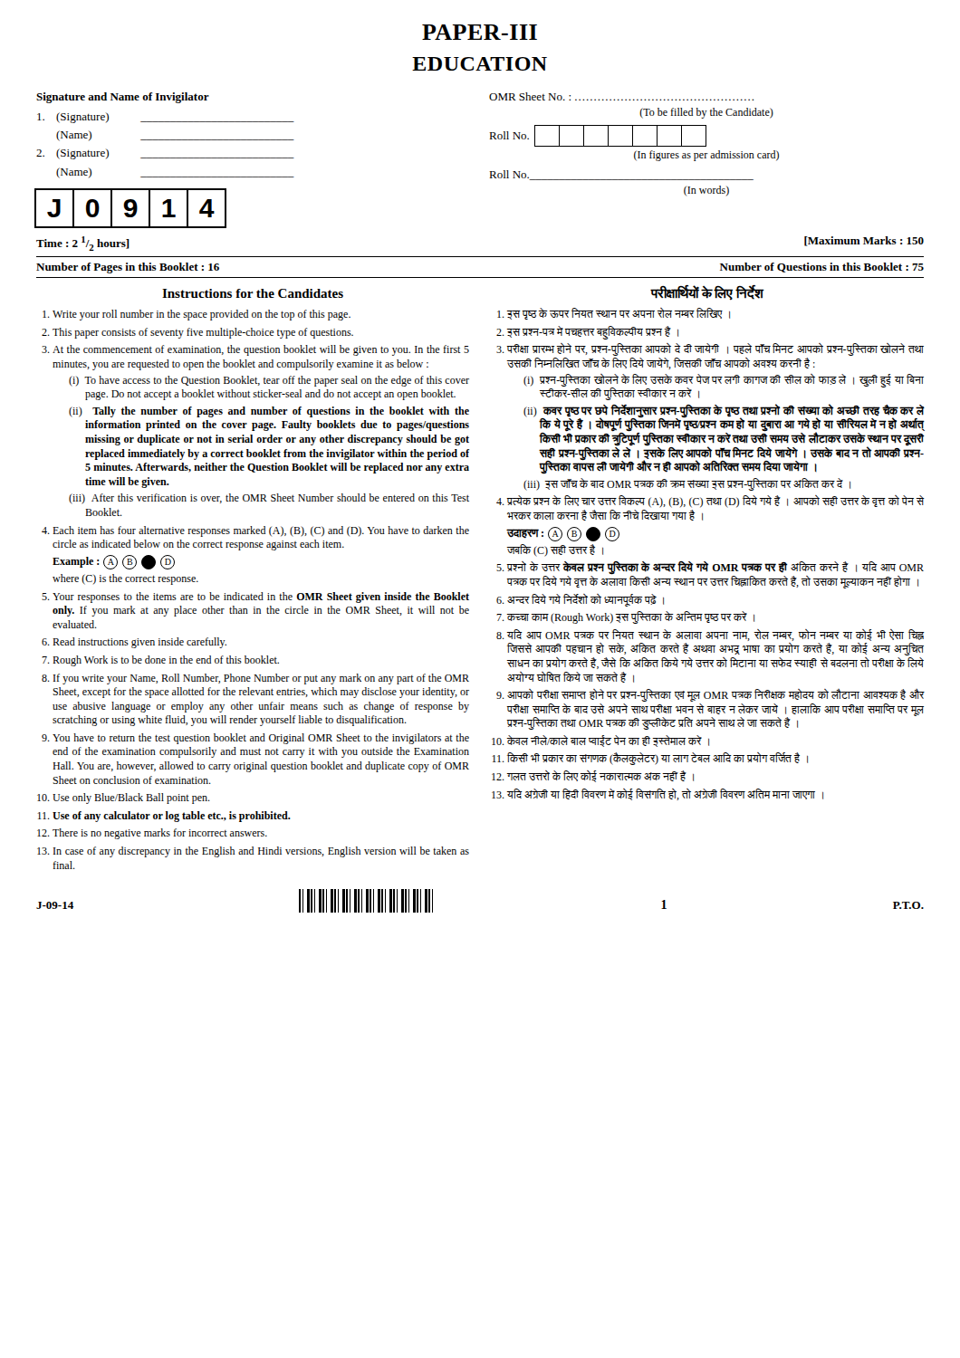PAPER-III
EDUCATION
Signature and Name of Invigilator
1.(Signature) __________________________
(Name) __________________________
2.(Signature) __________________________
(Name) __________________________
J 0914
OMR Sheet No. : ...............................................
(To be filled by the Candidate)
Roll No.
(In figures as per admission card)
Roll No.______________________________________
(In words)
Time : 2 1/2 hours]
[Maximum Marks : 150
Number of Pages in this Booklet : 16
Number of Questions in this Booklet : 75
Instructions for the Candidates
Write your roll number in the space provided on the top of this page.
This paper consists of seventy five multiple-choice type of questions.
At the commencement of examination, the question booklet will be given to you. In the first 5 minutes, you are requested to open the booklet and compulsorily examine it as below :
(i) To have access to the Question Booklet, tear off the paper seal on the edge of this cover page. Do not accept a booklet without sticker-seal and do not accept an open booklet.
(ii) Tally the number of pages and number of questions in the booklet with the information printed on the cover page. Faulty booklets due to pages/questions missing or duplicate or not in serial order or any other discrepancy should be got replaced immediately by a correct booklet from the invigilator within the period of 5 minutes. Afterwards, neither the Question Booklet will be replaced nor any extra time will be given.
(iii) After this verification is over, the OMR Sheet Number should be entered on this Test Booklet.
Each item has four alternative responses marked (A), (B), (C) and (D). You have to darken the circle as indicated below on the correct response against each item.
Example : A B C D
where (C) is the correct response.
Your responses to the items are to be indicated in the OMR Sheet given inside the Booklet only. If you mark at any place other than in the circle in the OMR Sheet, it will not be evaluated.
Read instructions given inside carefully.
Rough Work is to be done in the end of this booklet.
If you write your Name, Roll Number, Phone Number or put any mark on any part of the OMR Sheet, except for the space allotted for the relevant entries, which may disclose your identity, or use abusive language or employ any other unfair means such as change of response by scratching or using white fluid, you will render yourself liable to disqualification.
You have to return the test question booklet and Original OMR Sheet to the invigilators at the end of the examination compulsorily and must not carry it with you outside the Examination Hall. You are, however, allowed to carry original question booklet and duplicate copy of OMR Sheet on conclusion of examination.
Use only Blue/Black Ball point pen.
Use of any calculator or log table etc., is prohibited.
There is no negative marks for incorrect answers.
In case of any discrepancy in the English and Hindi versions, English version will be taken as final.
परीक्षार्थियों के लिए निर्देश
इस पृष्ठ के ऊपर नियत स्थान पर अपना रोल नम्बर लिखिए ।
इस प्रश्न-पत्र में पचहत्तर बहुविकल्पीय प्रश्न हैं ।
परीक्षा प्रारम्भ होने पर, प्रश्न-पुस्तिका आपको दे दी जायेगी । पहले पाँच मिनट आपको प्रश्न-पुस्तिका खोलने तथा उसकी निम्नलिखित जाँच के लिए दिये जायेंगे, जिसकी जाँच आपको अवश्य करनी है :
(i) प्रश्न-पुस्तिका खोलने के लिए उसके कवर पेज पर लगी कागज की सील को फाड़ लें । खुली हुई या बिना स्टीकर-सील की पुस्तिका स्वीकार न करें ।
(ii) कवर पृष्ठ पर छपे निर्देशानुसार प्रश्न-पुस्तिका के पृष्ठ तथा प्रश्नों की संख्या को अच्छी तरह चैक कर लें कि ये पूरे हैं । दोषपूर्ण पुस्तिका जिनमें पृष्ठ/प्रश्न कम हों या दुबारा आ गये हों या सीरियल में न हों अर्थात् किसी भी प्रकार की त्रुटिपूर्ण पुस्तिका स्वीकार न करें तथा उसी समय उसे लौटाकर उसके स्थान पर दूसरी सही प्रश्न-पुस्तिका ले लें । इसके लिए आपको पाँच मिनट दिये जायेंगे । उसके बाद न तो आपकी प्रश्न-पुस्तिका वापस ली जायेगी और न ही आपको अतिरिक्त समय दिया जायेगा ।
(iii) इस जाँच के बाद OMR पत्रक की क्रम संख्या इस प्रश्न-पुस्तिका पर अंकित कर दें ।
प्रत्येक प्रश्न के लिए चार उत्तर विकल्प (A), (B), (C) तथा (D) दिये गये हैं । आपको सही उत्तर के वृत्त को पेन से भरकर काला करना है जैसा कि नीचे दिखाया गया है ।
उदाहरण : A B C D
जबकि (C) सही उत्तर है ।
प्रश्नों के उत्तर केवल प्रश्न पुस्तिका के अन्दर दिये गये OMR पत्रक पर ही अंकित करने हैं । यदि आप OMR पत्रक पर दिये गये वृत्त के अलावा किसी अन्य स्थान पर उत्तर चिह्नांकित करते हैं, तो उसका मूल्यांकन नहीं होगा ।
अन्दर दिये गये निर्देशों को ध्यानपूर्वक पढ़ें ।
कच्चा काम (Rough Work) इस पुस्तिका के अन्तिम पृष्ठ पर करें ।
यदि आप OMR पत्रक पर नियत स्थान के अलावा अपना नाम, रोल नम्बर, फोन नम्बर या कोई भी ऐसा चिह्न जिससे आपकी पहचान हो सके, अंकित करते हैं अथवा अभद्र भाषा का प्रयोग करते हैं, या कोई अन्य अनुचित साधन का प्रयोग करते हैं, जैसे कि अंकित किये गये उत्तर को मिटाना या सफेद स्याही से बदलना तो परीक्षा के लिये अयोग्य घोषित किये जा सकते हैं ।
आपको परीक्षा समाप्त होने पर प्रश्न-पुस्तिका एवं मूल OMR पत्रक निरीक्षक महोदय को लौटाना आवश्यक है और परीक्षा समाप्ति के बाद उसे अपने साथ परीक्षा भवन से बाहर न लेकर जायें । हालांकि आप परीक्षा समाप्ति पर मूल प्रश्न-पुस्तिका तथा OMR पत्रक की डुप्लीकेट प्रति अपने साथ ले जा सकते हैं ।
केवल नीले/काले बाल प्वाईंट पेन का ही इस्तेमाल करें ।
किसी भी प्रकार का संगणक (कैलकुलेटर) या लाग टेबल आदि का प्रयोग वर्जित है ।
गलत उत्तरों के लिए कोई नकारात्मक अंक नहीं हैं ।
यदि अंग्रेजी या हिंदी विवरण में कोई विसंगति हो, तो अंग्रेजी विवरण अंतिम माना जाएगा ।
J-09-14
1
P.T.O.